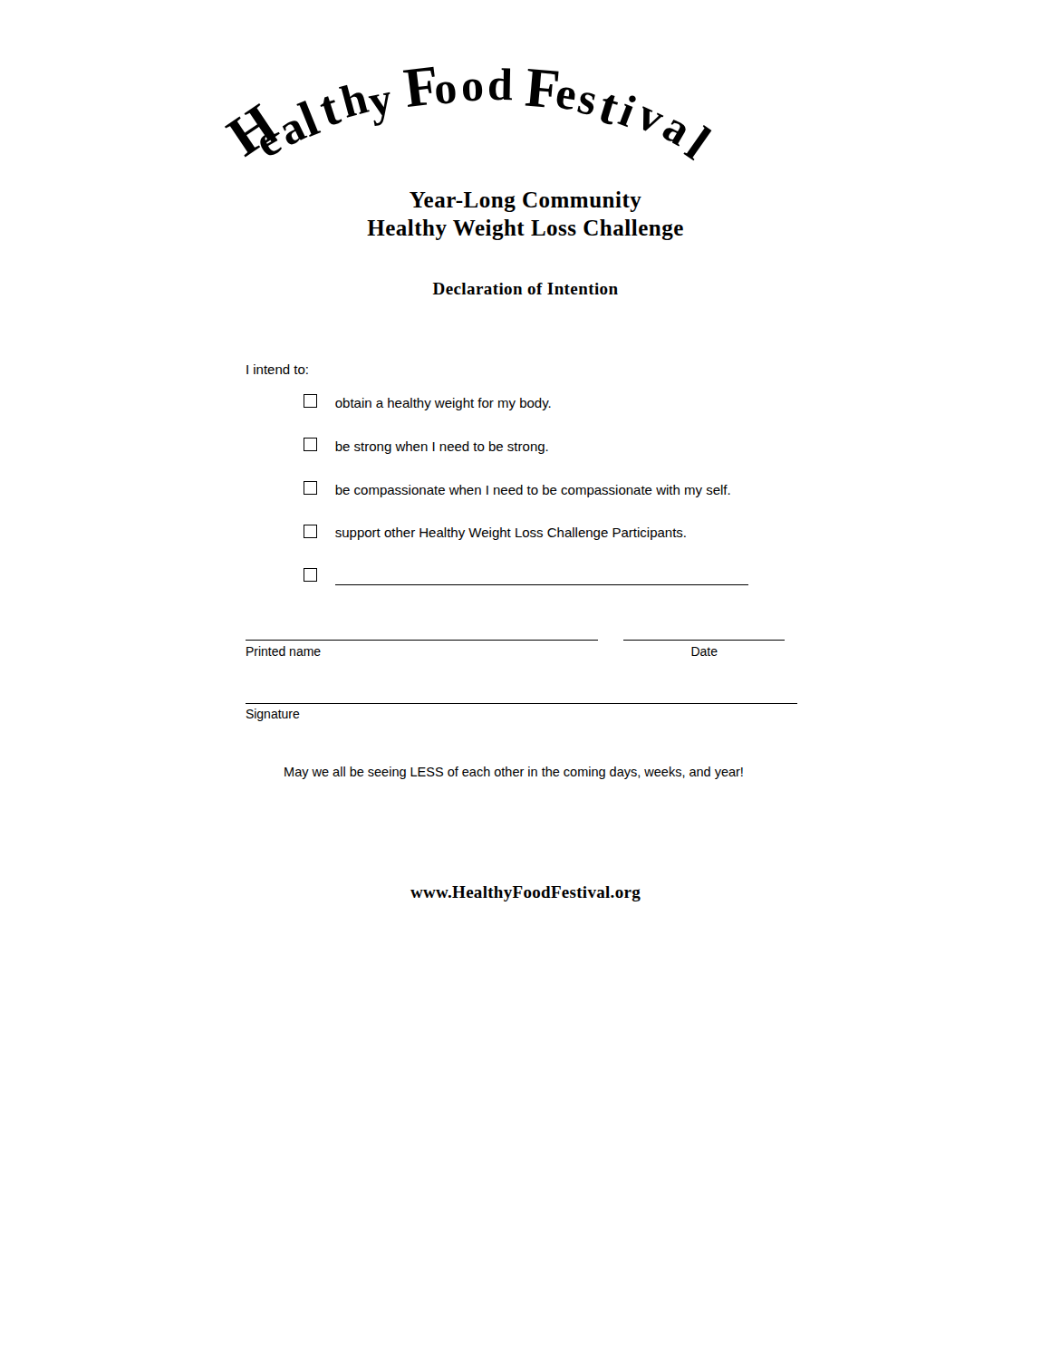H e a l t h y F o o d F e s t i v a l
Year-Long Community
Healthy Weight Loss Challenge
Declaration of Intention
I intend to:
obtain a healthy weight for my body.
be strong when I need to be strong.
be compassionate when I need to be compassionate with my self.
support other Healthy Weight Loss Challenge Participants.
Printed name
Date
Signature
May we all be seeing LESS of each other in the coming days, weeks, and year!
www.HealthyFoodFestival.org